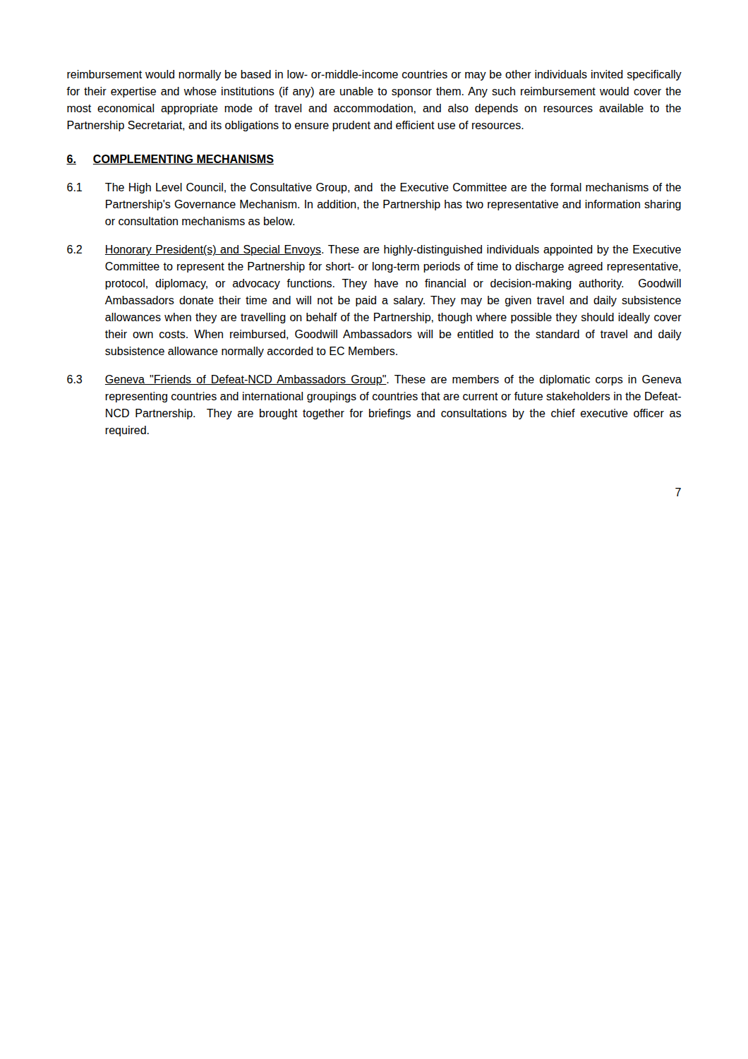reimbursement would normally be based in low- or-middle-income countries or may be other individuals invited specifically for their expertise and whose institutions (if any) are unable to sponsor them. Any such reimbursement would cover the most economical appropriate mode of travel and accommodation, and also depends on resources available to the Partnership Secretariat, and its obligations to ensure prudent and efficient use of resources.
6. COMPLEMENTING MECHANISMS
6.1 The High Level Council, the Consultative Group, and the Executive Committee are the formal mechanisms of the Partnership's Governance Mechanism. In addition, the Partnership has two representative and information sharing or consultation mechanisms as below.
6.2 Honorary President(s) and Special Envoys. These are highly-distinguished individuals appointed by the Executive Committee to represent the Partnership for short- or long-term periods of time to discharge agreed representative, protocol, diplomacy, or advocacy functions. They have no financial or decision-making authority. Goodwill Ambassadors donate their time and will not be paid a salary. They may be given travel and daily subsistence allowances when they are travelling on behalf of the Partnership, though where possible they should ideally cover their own costs. When reimbursed, Goodwill Ambassadors will be entitled to the standard of travel and daily subsistence allowance normally accorded to EC Members.
6.3 Geneva "Friends of Defeat-NCD Ambassadors Group". These are members of the diplomatic corps in Geneva representing countries and international groupings of countries that are current or future stakeholders in the Defeat-NCD Partnership. They are brought together for briefings and consultations by the chief executive officer as required.
7